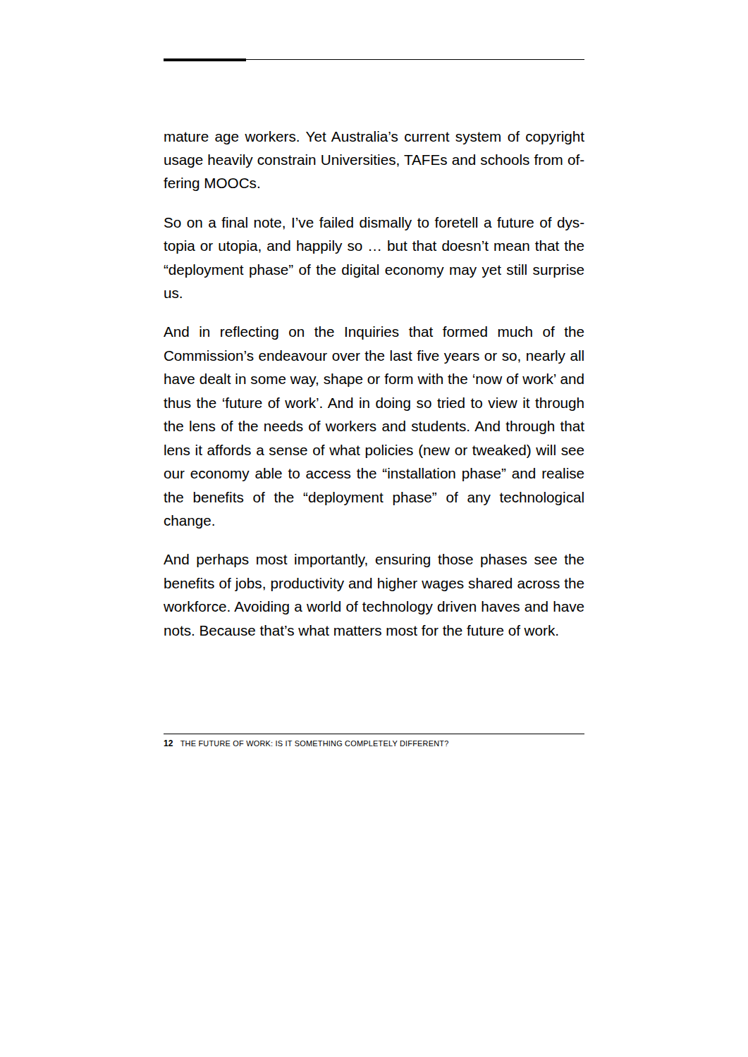mature age workers. Yet Australia’s current system of copyright usage heavily constrain Universities, TAFEs and schools from offering MOOCs.
So on a final note, I’ve failed dismally to foretell a future of dystopia or utopia, and happily so … but that doesn’t mean that the “deployment phase” of the digital economy may yet still surprise us.
And in reflecting on the Inquiries that formed much of the Commission’s endeavour over the last five years or so, nearly all have dealt in some way, shape or form with the ‘now of work’ and thus the ‘future of work’. And in doing so tried to view it through the lens of the needs of workers and students. And through that lens it affords a sense of what policies (new or tweaked) will see our economy able to access the “installation phase” and realise the benefits of the “deployment phase” of any technological change.
And perhaps most importantly, ensuring those phases see the benefits of jobs, productivity and higher wages shared across the workforce. Avoiding a world of technology driven haves and have nots. Because that’s what matters most for the future of work.
12 THE FUTURE OF WORK: IS IT SOMETHING COMPLETELY DIFFERENT?